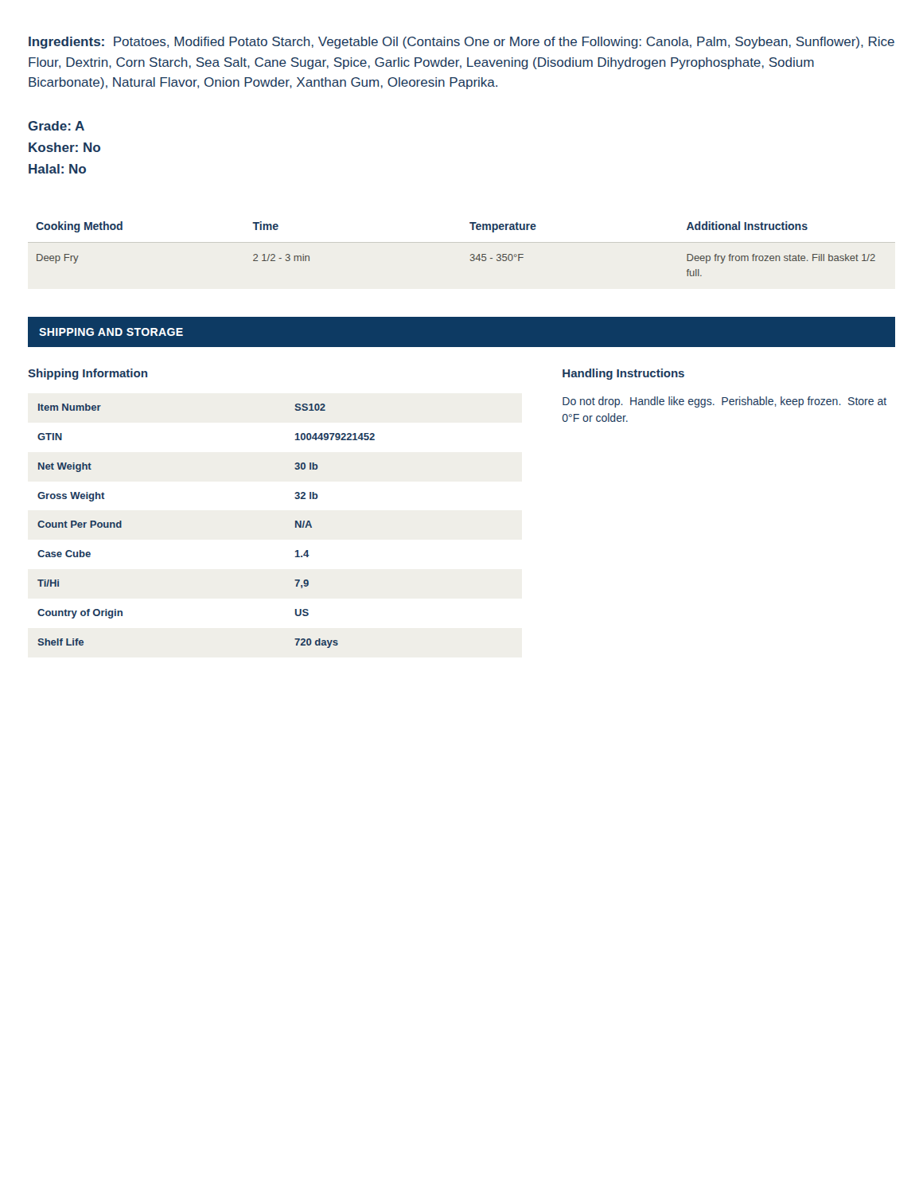Ingredients: Potatoes, Modified Potato Starch, Vegetable Oil (Contains One or More of the Following: Canola, Palm, Soybean, Sunflower), Rice Flour, Dextrin, Corn Starch, Sea Salt, Cane Sugar, Spice, Garlic Powder, Leavening (Disodium Dihydrogen Pyrophosphate, Sodium Bicarbonate), Natural Flavor, Onion Powder, Xanthan Gum, Oleoresin Paprika.
Grade: A
Kosher: No
Halal: No
| Cooking Method | Time | Temperature | Additional Instructions |
| --- | --- | --- | --- |
| Deep Fry | 2 1/2 - 3 min | 345 - 350°F | Deep fry from frozen state. Fill basket 1/2 full. |
SHIPPING AND STORAGE
Shipping Information
| Item Number | SS102 |
| GTIN | 10044979221452 |
| Net Weight | 30 lb |
| Gross Weight | 32 lb |
| Count Per Pound | N/A |
| Case Cube | 1.4 |
| Ti/Hi | 7,9 |
| Country of Origin | US |
| Shelf Life | 720 days |
Handling Instructions
Do not drop. Handle like eggs. Perishable, keep frozen. Store at 0°F or colder.